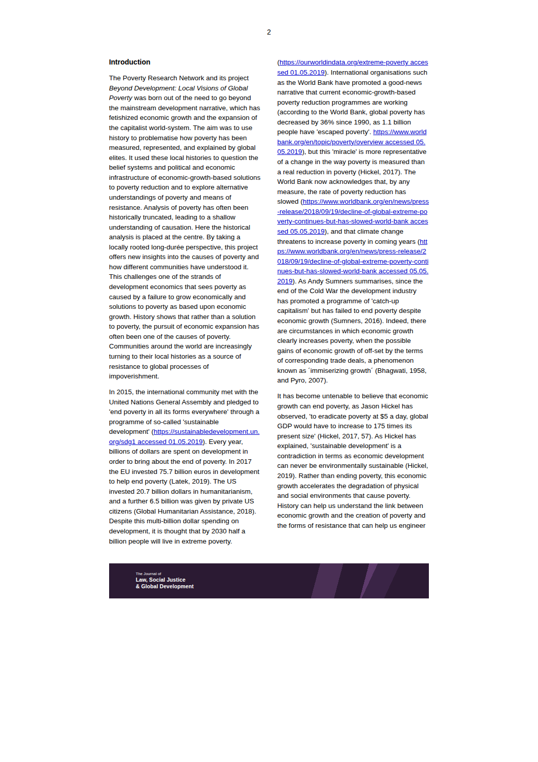2
Introduction
The Poverty Research Network and its project Beyond Development: Local Visions of Global Poverty was born out of the need to go beyond the mainstream development narrative, which has fetishized economic growth and the expansion of the capitalist world-system. The aim was to use history to problematise how poverty has been measured, represented, and explained by global elites. It used these local histories to question the belief systems and political and economic infrastructure of economic-growth-based solutions to poverty reduction and to explore alternative understandings of poverty and means of resistance. Analysis of poverty has often been historically truncated, leading to a shallow understanding of causation. Here the historical analysis is placed at the centre. By taking a locally rooted long-durée perspective, this project offers new insights into the causes of poverty and how different communities have understood it. This challenges one of the strands of development economics that sees poverty as caused by a failure to grow economically and solutions to poverty as based upon economic growth. History shows that rather than a solution to poverty, the pursuit of economic expansion has often been one of the causes of poverty. Communities around the world are increasingly turning to their local histories as a source of resistance to global processes of impoverishment.
In 2015, the international community met with the United Nations General Assembly and pledged to 'end poverty in all its forms everywhere' through a programme of so-called 'sustainable development' (https://sustainabledevelopment.un.org/sdg1 accessed 01.05.2019). Every year, billions of dollars are spent on development in order to bring about the end of poverty. In 2017 the EU invested 75.7 billion euros in development to help end poverty (Latek, 2019). The US invested 20.7 billion dollars in humanitarianism, and a further 6.5 billion was given by private US citizens (Global Humanitarian Assistance, 2018). Despite this multi-billion dollar spending on development, it is thought that by 2030 half a billion people will live in extreme poverty.
(https://ourworldindata.org/extreme-poverty accessed 01.05.2019). International organisations such as the World Bank have promoted a good-news narrative that current economic-growth-based poverty reduction programmes are working (according to the World Bank, global poverty has decreased by 36% since 1990, as 1.1 billion people have 'escaped poverty'. https://www.worldbank.org/en/topic/poverty/overview accessed 05.05.2019), but this 'miracle' is more representative of a change in the way poverty is measured than a real reduction in poverty (Hickel, 2017). The World Bank now acknowledges that, by any measure, the rate of poverty reduction has slowed (https://www.worldbank.org/en/news/press-release/2018/09/19/decline-of-global-extreme-poverty-continues-but-has-slowed-world-bank accessed 05.05.2019), and that climate change threatens to increase poverty in coming years (https://www.worldbank.org/en/news/press-release/2018/09/19/decline-of-global-extreme-poverty-continues-but-has-slowed-world-bank accessed 05.05.2019). As Andy Sumners summarises, since the end of the Cold War the development industry has promoted a programme of 'catch-up capitalism' but has failed to end poverty despite economic growth (Sumners, 2016). Indeed, there are circumstances in which economic growth clearly increases poverty, when the possible gains of economic growth of off-set by the terms of corresponding trade deals, a phenomenon known as ´immiserizing growth´ (Bhagwati, 1958, and Pyro, 2007).
It has become untenable to believe that economic growth can end poverty, as Jason Hickel has observed, 'to eradicate poverty at $5 a day, global GDP would have to increase to 175 times its present size' (Hickel, 2017, 57). As Hickel has explained, 'sustainable development' is a contradiction in terms as economic development can never be environmentally sustainable (Hickel, 2019). Rather than ending poverty, this economic growth accelerates the degradation of physical and social environments that cause poverty. History can help us understand the link between economic growth and the creation of poverty and the forms of resistance that can help us engineer
The Journal of Law, Social Justice & Global Development